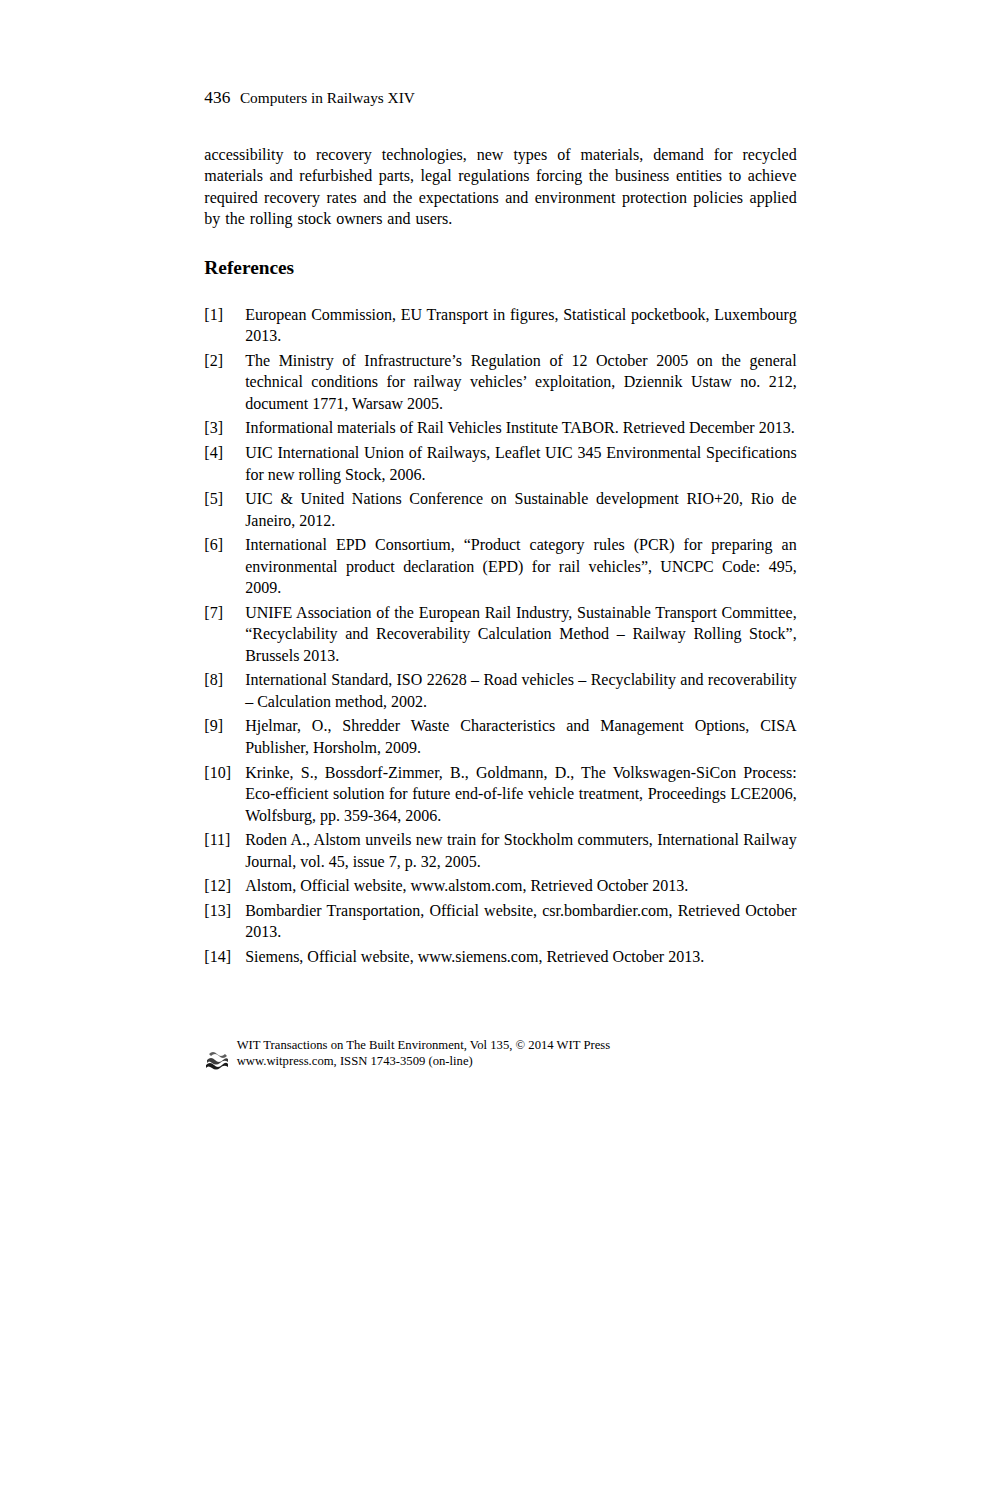436 Computers in Railways XIV
accessibility to recovery technologies, new types of materials, demand for recycled materials and refurbished parts, legal regulations forcing the business entities to achieve required recovery rates and the expectations and environment protection policies applied by the rolling stock owners and users.
References
[1] European Commission, EU Transport in figures, Statistical pocketbook, Luxembourg 2013.
[2] The Ministry of Infrastructure’s Regulation of 12 October 2005 on the general technical conditions for railway vehicles’ exploitation, Dziennik Ustaw no. 212, document 1771, Warsaw 2005.
[3] Informational materials of Rail Vehicles Institute TABOR. Retrieved December 2013.
[4] UIC International Union of Railways, Leaflet UIC 345 Environmental Specifications for new rolling Stock, 2006.
[5] UIC & United Nations Conference on Sustainable development RIO+20, Rio de Janeiro, 2012.
[6] International EPD Consortium, “Product category rules (PCR) for preparing an environmental product declaration (EPD) for rail vehicles”, UNCPC Code: 495, 2009.
[7] UNIFE Association of the European Rail Industry, Sustainable Transport Committee, “Recyclability and Recoverability Calculation Method – Railway Rolling Stock”, Brussels 2013.
[8] International Standard, ISO 22628 – Road vehicles – Recyclability and recoverability – Calculation method, 2002.
[9] Hjelmar, O., Shredder Waste Characteristics and Management Options, CISA Publisher, Horsholm, 2009.
[10] Krinke, S., Bossdorf-Zimmer, B., Goldmann, D., The Volkswagen-SiCon Process: Eco-efficient solution for future end-of-life vehicle treatment, Proceedings LCE2006, Wolfsburg, pp. 359-364, 2006.
[11] Roden A., Alstom unveils new train for Stockholm commuters, International Railway Journal, vol. 45, issue 7, p. 32, 2005.
[12] Alstom, Official website, www.alstom.com, Retrieved October 2013.
[13] Bombardier Transportation, Official website, csr.bombardier.com, Retrieved October 2013.
[14] Siemens, Official website, www.siemens.com, Retrieved October 2013.
WIT Transactions on The Built Environment, Vol 135, © 2014 WIT Press
www.witpress.com, ISSN 1743-3509 (on-line)